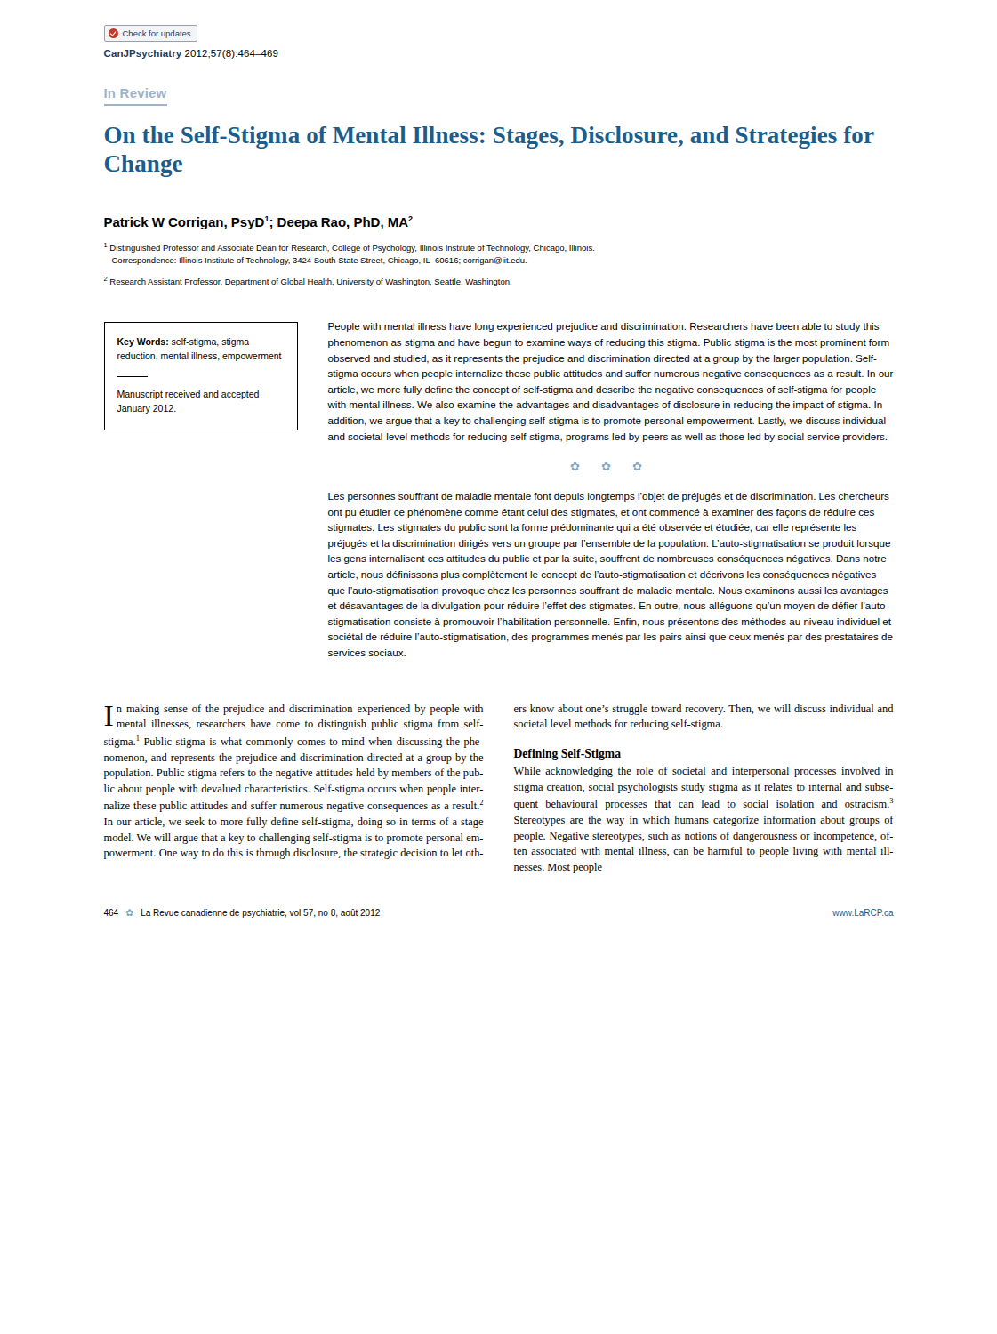Check for updates
Can JPsychiatry 2012;57(8):464–469
In Review
On the Self-Stigma of Mental Illness: Stages, Disclosure, and Strategies for Change
Patrick W Corrigan, PsyD1; Deepa Rao, PhD, MA2
1 Distinguished Professor and Associate Dean for Research, College of Psychology, Illinois Institute of Technology, Chicago, Illinois. Correspondence: Illinois Institute of Technology, 3424 South State Street, Chicago, IL 60616; corrigan@iit.edu.
2 Research Assistant Professor, Department of Global Health, University of Washington, Seattle, Washington.
Key Words: self-stigma, stigma reduction, mental illness, empowerment
Manuscript received and accepted January 2012.
People with mental illness have long experienced prejudice and discrimination. Researchers have been able to study this phenomenon as stigma and have begun to examine ways of reducing this stigma. Public stigma is the most prominent form observed and studied, as it represents the prejudice and discrimination directed at a group by the larger population. Self-stigma occurs when people internalize these public attitudes and suffer numerous negative consequences as a result. In our article, we more fully define the concept of self-stigma and describe the negative consequences of self-stigma for people with mental illness. We also examine the advantages and disadvantages of disclosure in reducing the impact of stigma. In addition, we argue that a key to challenging self-stigma is to promote personal empowerment. Lastly, we discuss individual- and societal-level methods for reducing self-stigma, programs led by peers as well as those led by social service providers.
✿ ✿ ✿
Les personnes souffrant de maladie mentale font depuis longtemps l’objet de préjugés et de discrimination. Les chercheurs ont pu étudier ce phénomène comme étant celui des stigmates, et ont commencé à examiner des façons de réduire ces stigmates. Les stigmates du public sont la forme prédominante qui a été observée et étudiée, car elle représente les préjugés et la discrimination dirigés vers un groupe par l’ensemble de la population. L’auto-stigmatisation se produit lorsque les gens internalisent ces attitudes du public et par la suite, souffrent de nombreuses conséquences négatives. Dans notre article, nous définissons plus complètement le concept de l’auto-stigmatisation et décrivons les conséquences négatives que l’auto-stigmatisation provoque chez les personnes souffrant de maladie mentale. Nous examinons aussi les avantages et désavantages de la divulgation pour réduire l’effet des stigmates. En outre, nous alléguons qu’un moyen de défier l’auto-stigmatisation consiste à promouvoir l’habilitation personnelle. Enfin, nous présentons des méthodes au niveau individuel et sociétal de réduire l’auto-stigmatisation, des programmes menés par les pairs ainsi que ceux menés par des prestataires de services sociaux.
In making sense of the prejudice and discrimination experienced by people with mental illnesses, researchers have come to distinguish public stigma from self-stigma.1 Public stigma is what commonly comes to mind when discussing the phenomenon, and represents the prejudice and discrimination directed at a group by the population. Public stigma refers to the negative attitudes held by members of the public about people with devalued characteristics. Self-stigma occurs when people internalize these public attitudes and suffer numerous negative consequences as a result.2 In our article, we seek to more fully define self-stigma, doing so in terms of a stage model. We will argue that a key to challenging self-stigma is to promote personal empowerment. One way to do this is through disclosure, the strategic decision to let others know about one’s struggle toward recovery. Then, we will discuss individual and societal level methods for reducing self-stigma.
Defining Self-Stigma
While acknowledging the role of societal and interpersonal processes involved in stigma creation, social psychologists study stigma as it relates to internal and subsequent behavioural processes that can lead to social isolation and ostracism.3 Stereotypes are the way in which humans categorize information about groups of people. Negative stereotypes, such as notions of dangerousness or incompetence, often associated with mental illness, can be harmful to people living with mental illnesses. Most people
464 ✿ La Revue canadienne de psychiatrie, vol 57, no 8, août 2012
www.LaRCP.ca